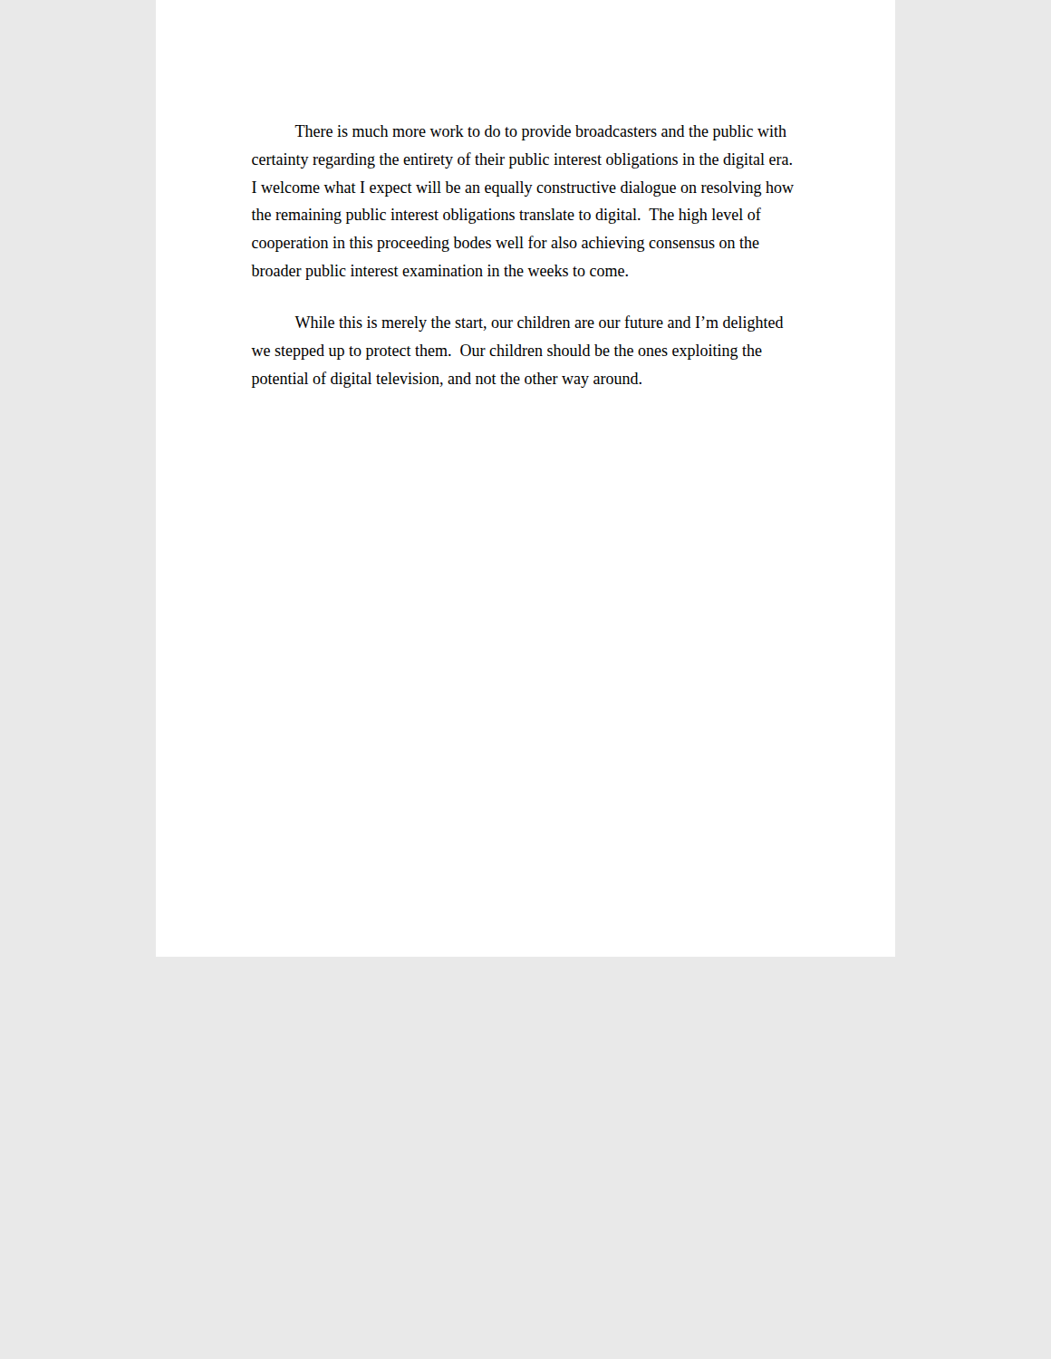There is much more work to do to provide broadcasters and the public with certainty regarding the entirety of their public interest obligations in the digital era. I welcome what I expect will be an equally constructive dialogue on resolving how the remaining public interest obligations translate to digital. The high level of cooperation in this proceeding bodes well for also achieving consensus on the broader public interest examination in the weeks to come.
While this is merely the start, our children are our future and I’m delighted we stepped up to protect them. Our children should be the ones exploiting the potential of digital television, and not the other way around.